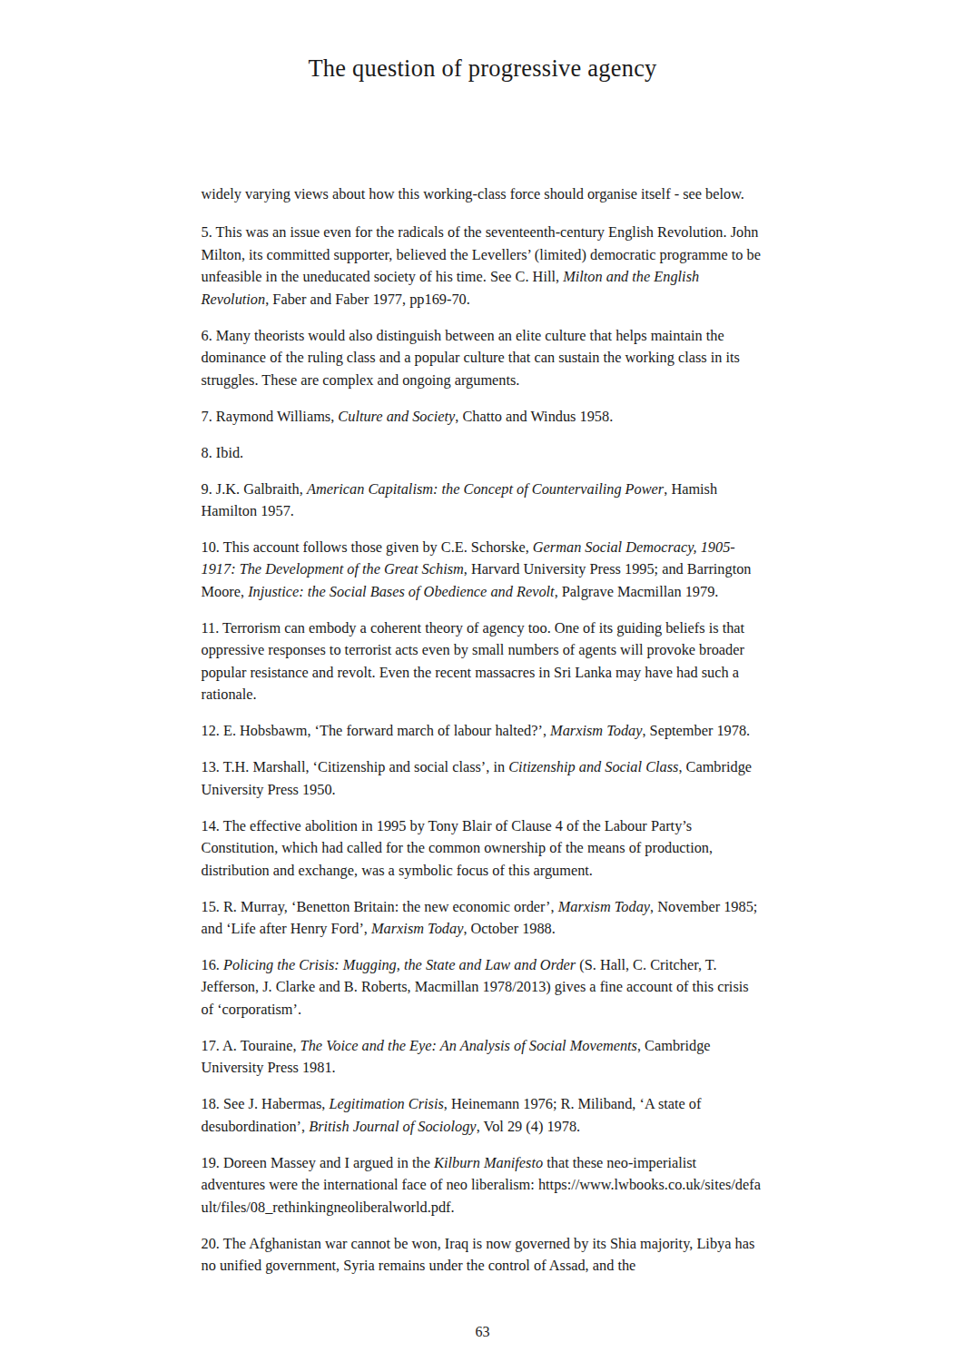The question of progressive agency
widely varying views about how this working-class force should organise itself - see below.
5. This was an issue even for the radicals of the seventeenth-century English Revolution. John Milton, its committed supporter, believed the Levellers’ (limited) democratic programme to be unfeasible in the uneducated society of his time. See C. Hill, Milton and the English Revolution, Faber and Faber 1977, pp169-70.
6. Many theorists would also distinguish between an elite culture that helps maintain the dominance of the ruling class and a popular culture that can sustain the working class in its struggles. These are complex and ongoing arguments.
7. Raymond Williams, Culture and Society, Chatto and Windus 1958.
8. Ibid.
9. J.K. Galbraith, American Capitalism: the Concept of Countervailing Power, Hamish Hamilton 1957.
10. This account follows those given by C.E. Schorske, German Social Democracy, 1905-1917: The Development of the Great Schism, Harvard University Press 1995; and Barrington Moore, Injustice: the Social Bases of Obedience and Revolt, Palgrave Macmillan 1979.
11. Terrorism can embody a coherent theory of agency too. One of its guiding beliefs is that oppressive responses to terrorist acts even by small numbers of agents will provoke broader popular resistance and revolt. Even the recent massacres in Sri Lanka may have had such a rationale.
12. E. Hobsbawm, ‘The forward march of labour halted?’, Marxism Today, September 1978.
13. T.H. Marshall, ‘Citizenship and social class’, in Citizenship and Social Class, Cambridge University Press 1950.
14. The effective abolition in 1995 by Tony Blair of Clause 4 of the Labour Party’s Constitution, which had called for the common ownership of the means of production, distribution and exchange, was a symbolic focus of this argument.
15. R. Murray, ‘Benetton Britain: the new economic order’, Marxism Today, November 1985; and ‘Life after Henry Ford’, Marxism Today, October 1988.
16. Policing the Crisis: Mugging, the State and Law and Order (S. Hall, C. Critcher, T. Jefferson, J. Clarke and B. Roberts, Macmillan 1978/2013) gives a fine account of this crisis of ‘corporatism’.
17. A. Touraine, The Voice and the Eye: An Analysis of Social Movements, Cambridge University Press 1981.
18. See J. Habermas, Legitimation Crisis, Heinemann 1976; R. Miliband, ‘A state of desubordination’, British Journal of Sociology, Vol 29 (4) 1978.
19. Doreen Massey and I argued in the Kilburn Manifesto that these neo-imperialist adventures were the international face of neo liberalism: https://www.lwbooks.co.uk/sites/default/files/08_rethinkingneoliberalworld.pdf.
20. The Afghanistan war cannot be won, Iraq is now governed by its Shia majority, Libya has no unified government, Syria remains under the control of Assad, and the
63